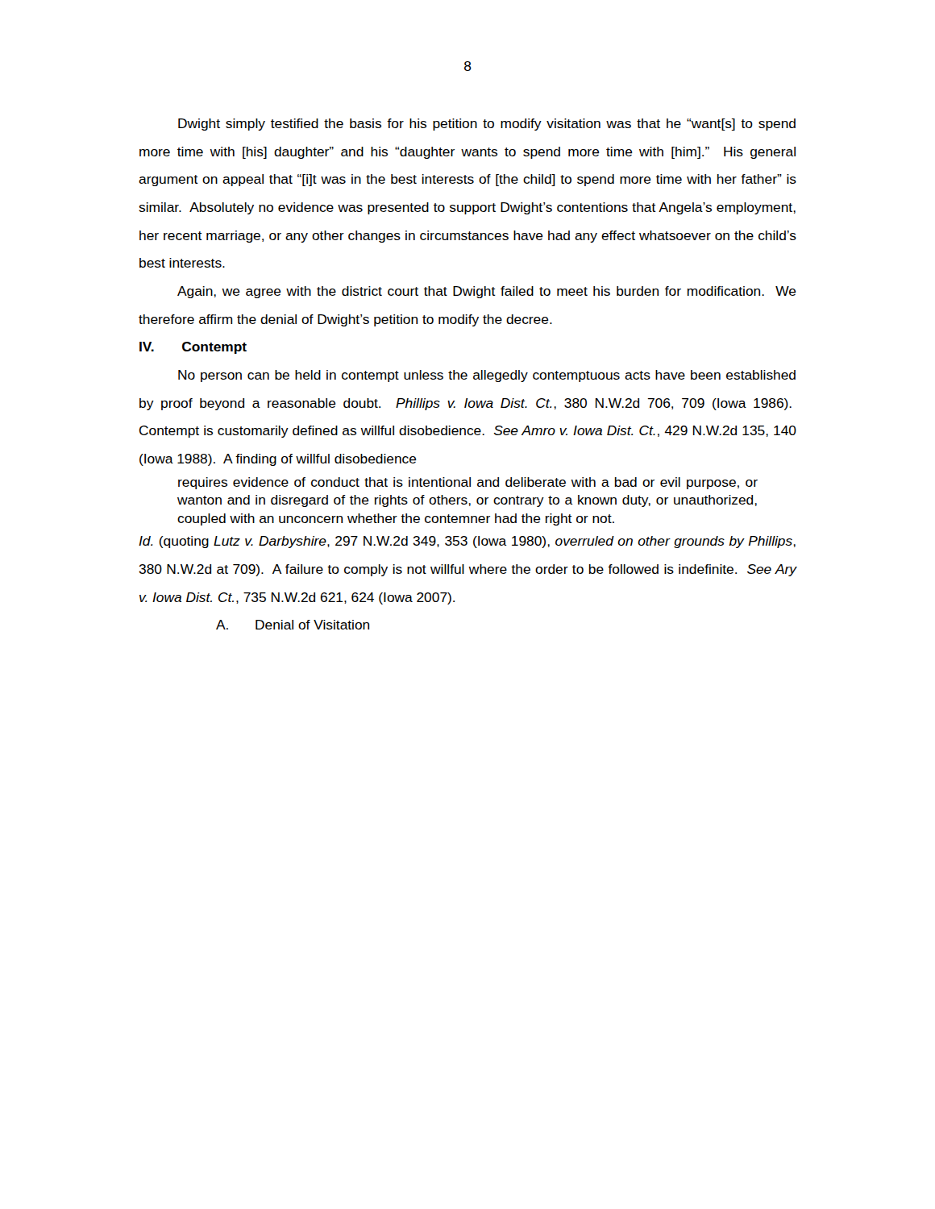8
Dwight simply testified the basis for his petition to modify visitation was that he “want[s] to spend more time with [his] daughter” and his “daughter wants to spend more time with [him].” His general argument on appeal that “[i]t was in the best interests of [the child] to spend more time with her father” is similar. Absolutely no evidence was presented to support Dwight’s contentions that Angela’s employment, her recent marriage, or any other changes in circumstances have had any effect whatsoever on the child’s best interests.
Again, we agree with the district court that Dwight failed to meet his burden for modification. We therefore affirm the denial of Dwight’s petition to modify the decree.
IV. Contempt
No person can be held in contempt unless the allegedly contemptuous acts have been established by proof beyond a reasonable doubt. Phillips v. Iowa Dist. Ct., 380 N.W.2d 706, 709 (Iowa 1986). Contempt is customarily defined as willful disobedience. See Amro v. Iowa Dist. Ct., 429 N.W.2d 135, 140 (Iowa 1988). A finding of willful disobedience
requires evidence of conduct that is intentional and deliberate with a bad or evil purpose, or wanton and in disregard of the rights of others, or contrary to a known duty, or unauthorized, coupled with an unconcern whether the contemner had the right or not.
Id. (quoting Lutz v. Darbyshire, 297 N.W.2d 349, 353 (Iowa 1980), overruled on other grounds by Phillips, 380 N.W.2d at 709). A failure to comply is not willful where the order to be followed is indefinite. See Ary v. Iowa Dist. Ct., 735 N.W.2d 621, 624 (Iowa 2007).
A. Denial of Visitation